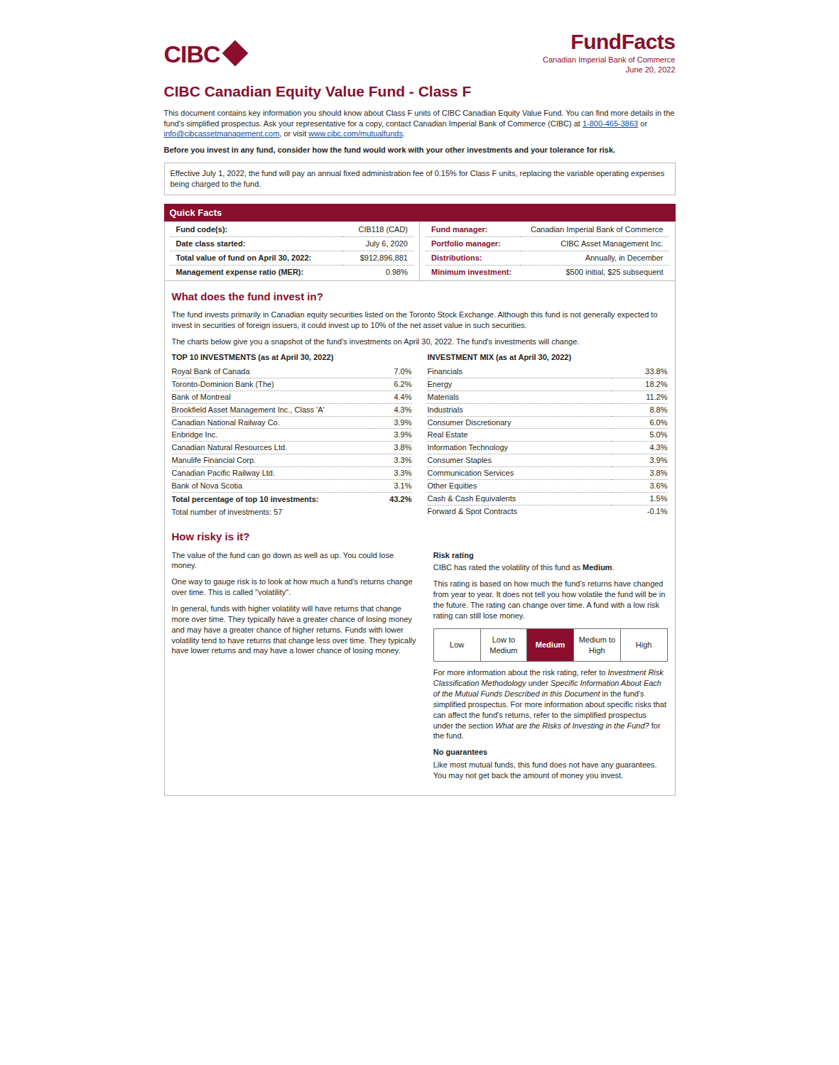CIBC
FundFacts
Canadian Imperial Bank of Commerce
June 20, 2022
CIBC Canadian Equity Value Fund - Class F
This document contains key information you should know about Class F units of CIBC Canadian Equity Value Fund. You can find more details in the fund's simplified prospectus. Ask your representative for a copy, contact Canadian Imperial Bank of Commerce (CIBC) at 1-800-465-3863 or info@cibcassetmanagement.com, or visit www.cibc.com/mutualfunds.
Before you invest in any fund, consider how the fund would work with your other investments and your tolerance for risk.
Effective July 1, 2022, the fund will pay an annual fixed administration fee of 0.15% for Class F units, replacing the variable operating expenses being charged to the fund.
Quick Facts
| / Fund code(s): / CIB118 (CAD) / / Date class started: / July 6, 2020 / / Total value of fund on April 30, 2022: / $912,896,881 / / Management expense ratio (MER): / 0.98% / | / Fund manager: / Canadian Imperial Bank of Commerce / / Portfolio manager: / CIBC Asset Management Inc. / / Distributions: / Annually, in December / / Minimum investment: / $500 initial, $25 subsequent / |
What does the fund invest in?
The fund invests primarily in Canadian equity securities listed on the Toronto Stock Exchange. Although this fund is not generally expected to invest in securities of foreign issuers, it could invest up to 10% of the net asset value in such securities.
The charts below give you a snapshot of the fund's investments on April 30, 2022. The fund's investments will change.
TOP 10 INVESTMENTS (as at April 30, 2022)
| Royal Bank of Canada | 7.0% |
| Toronto-Dominion Bank (The) | 6.2% |
| Bank of Montreal | 4.4% |
| Brookfield Asset Management Inc., Class 'A' | 4.3% |
| Canadian National Railway Co. | 3.9% |
| Enbridge Inc. | 3.9% |
| Canadian Natural Resources Ltd. | 3.8% |
| Manulife Financial Corp. | 3.3% |
| Canadian Pacific Railway Ltd. | 3.3% |
| Bank of Nova Scotia | 3.1% |
| Total percentage of top 10 investments: | 43.2% |
Total number of investments: 57
INVESTMENT MIX (as at April 30, 2022)
| Financials | 33.8% |
| Energy | 18.2% |
| Materials | 11.2% |
| Industrials | 8.8% |
| Consumer Discretionary | 6.0% |
| Real Estate | 5.0% |
| Information Technology | 4.3% |
| Consumer Staples | 3.9% |
| Communication Services | 3.8% |
| Other Equities | 3.6% |
| Cash & Cash Equivalents | 1.5% |
| Forward & Spot Contracts | -0.1% |
How risky is it?
The value of the fund can go down as well as up. You could lose money.
One way to gauge risk is to look at how much a fund's returns change over time. This is called "volatility".
In general, funds with higher volatility will have returns that change more over time. They typically have a greater chance of losing money and may have a greater chance of higher returns. Funds with lower volatility tend to have returns that change less over time. They typically have lower returns and may have a lower chance of losing money.
Risk rating
CIBC has rated the volatility of this fund as Medium.
This rating is based on how much the fund's returns have changed from year to year. It does not tell you how volatile the fund will be in the future. The rating can change over time. A fund with a low risk rating can still lose money.
Low
Low to
Medium
Medium
Medium to
High
High
For more information about the risk rating, refer to Investment Risk Classification Methodology under Specific Information About Each of the Mutual Funds Described in this Document in the fund's simplified prospectus. For more information about specific risks that can affect the fund's returns, refer to the simplified prospectus under the section What are the Risks of Investing in the Fund? for the fund.
No guarantees
Like most mutual funds, this fund does not have any guarantees. You may not get back the amount of money you invest.